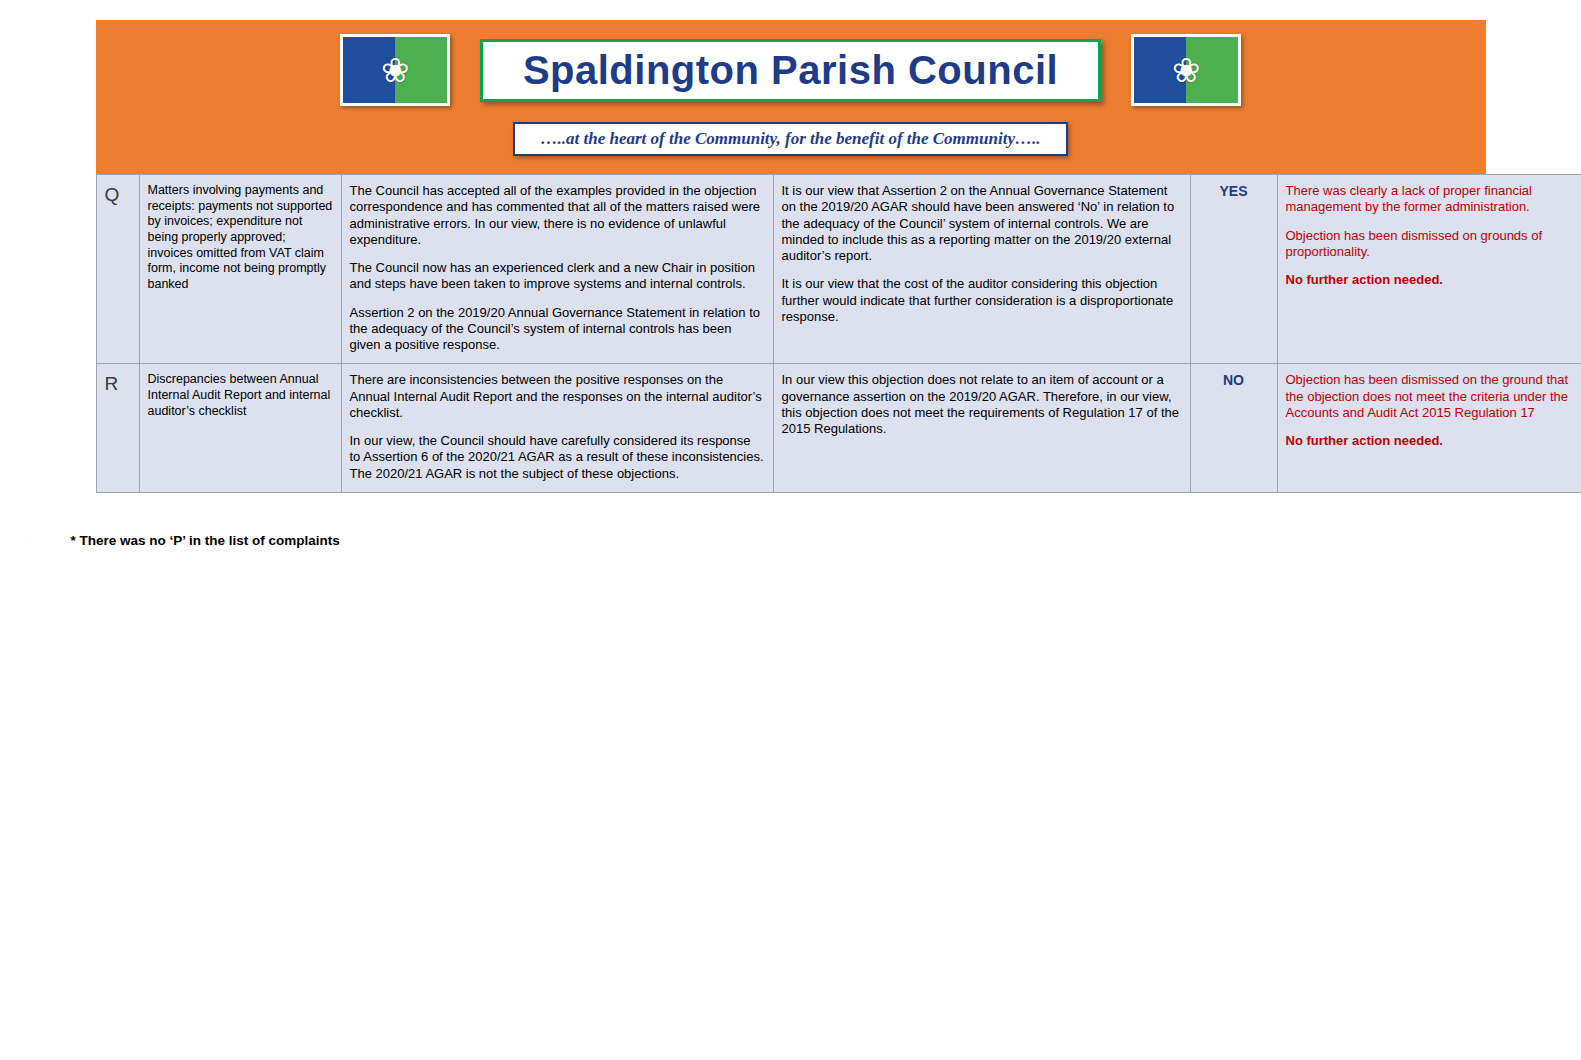❀
Spaldington Parish Council
❀
…..at the heart of the Community, for the benefit of the Community…..
| Q | Matters involving payments and receipts: payments not supported by invoices; expenditure not being properly approved; invoices omitted from VAT claim form, income not being promptly banked | The Council has accepted all of the examples provided in the objection correspondence and has commented that all of the matters raised were administrative errors. In our view, there is no evidence of unlawful expenditure. The Council now has an experienced clerk and a new Chair in position and steps have been taken to improve systems and internal controls. Assertion 2 on the 2019/20 Annual Governance Statement in relation to the adequacy of the Council’s system of internal controls has been given a positive response. | It is our view that Assertion 2 on the Annual Governance Statement on the 2019/20 AGAR should have been answered ‘No’ in relation to the adequacy of the Council’ system of internal controls. We are minded to include this as a reporting matter on the 2019/20 external auditor’s report. It is our view that the cost of the auditor considering this objection further would indicate that further consideration is a disproportionate response. | YES | There was clearly a lack of proper financial management by the former administration. Objection has been dismissed on grounds of proportionality. No further action needed. |
| R | Discrepancies between Annual Internal Audit Report and internal auditor’s checklist | There are inconsistencies between the positive responses on the Annual Internal Audit Report and the responses on the internal auditor’s checklist. In our view, the Council should have carefully considered its response to Assertion 6 of the 2020/21 AGAR as a result of these inconsistencies. The 2020/21 AGAR is not the subject of these objections. | In our view this objection does not relate to an item of account or a governance assertion on the 2019/20 AGAR. Therefore, in our view, this objection does not meet the requirements of Regulation 17 of the 2015 Regulations. | NO | Objection has been dismissed on the ground that the objection does not meet the criteria under the Accounts and Audit Act 2015 Regulation 17 No further action needed. |
* There was no ‘P’ in the list of complaints